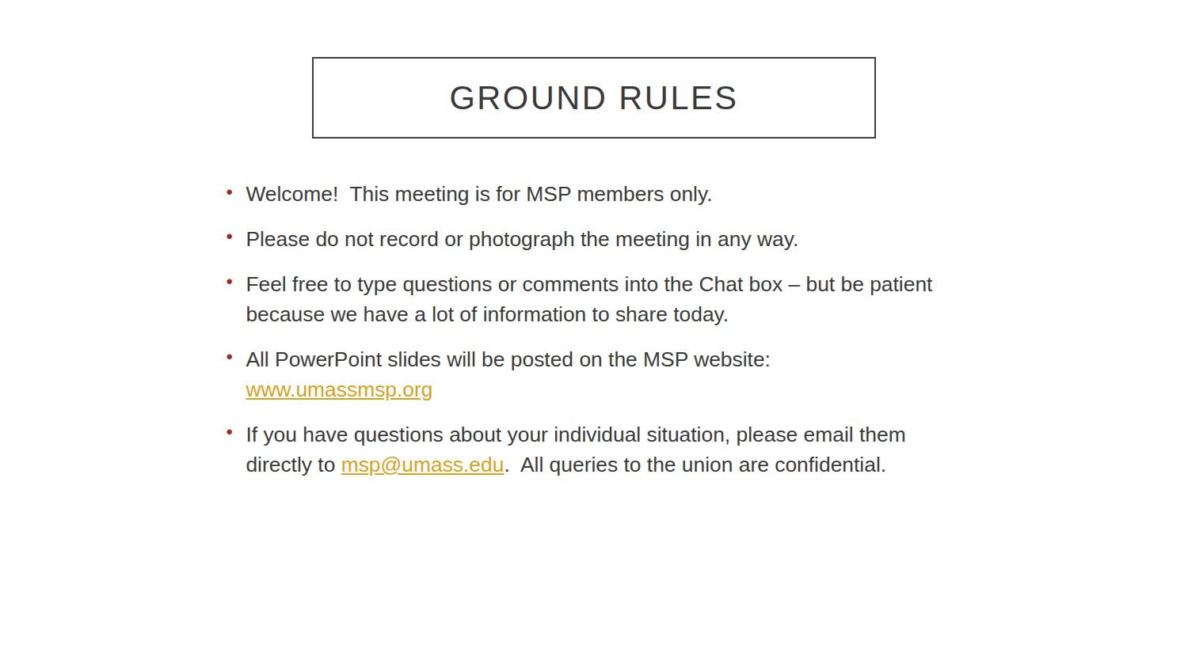GROUND RULES
Welcome! This meeting is for MSP members only.
Please do not record or photograph the meeting in any way.
Feel free to type questions or comments into the Chat box – but be patient because we have a lot of information to share today.
All PowerPoint slides will be posted on the MSP website:
www.umassmsp.org
If you have questions about your individual situation, please email them directly to msp@umass.edu. All queries to the union are confidential.